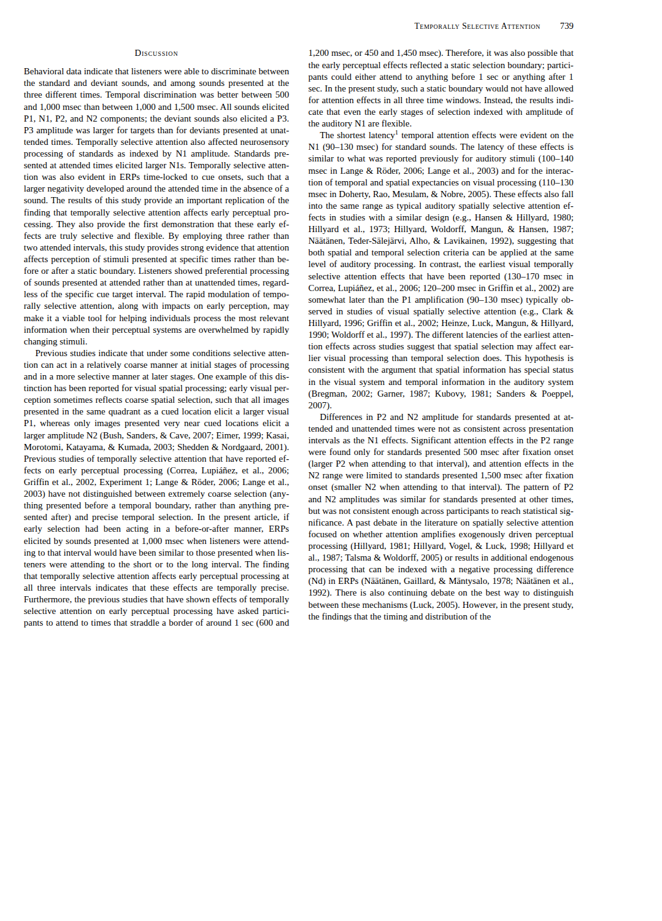Temporally Selective Attention 739
Discussion
Behavioral data indicate that listeners were able to discriminate between the standard and deviant sounds, and among sounds presented at the three different times. Temporal discrimination was better between 500 and 1,000 msec than between 1,000 and 1,500 msec. All sounds elicited P1, N1, P2, and N2 components; the deviant sounds also elicited a P3. P3 amplitude was larger for targets than for deviants presented at unattended times. Temporally selective attention also affected neurosensory processing of standards as indexed by N1 amplitude. Standards presented at attended times elicited larger N1s. Temporally selective attention was also evident in ERPs time-locked to cue onsets, such that a larger negativity developed around the attended time in the absence of a sound. The results of this study provide an important replication of the finding that temporally selective attention affects early perceptual processing. They also provide the first demonstration that these early effects are truly selective and flexible. By employing three rather than two attended intervals, this study provides strong evidence that attention affects perception of stimuli presented at specific times rather than before or after a static boundary. Listeners showed preferential processing of sounds presented at attended rather than at unattended times, regardless of the specific cue target interval. The rapid modulation of temporally selective attention, along with impacts on early perception, may make it a viable tool for helping individuals process the most relevant information when their perceptual systems are overwhelmed by rapidly changing stimuli.
Previous studies indicate that under some conditions selective attention can act in a relatively coarse manner at initial stages of processing and in a more selective manner at later stages. One example of this distinction has been reported for visual spatial processing; early visual perception sometimes reflects coarse spatial selection, such that all images presented in the same quadrant as a cued location elicit a larger visual P1, whereas only images presented very near cued locations elicit a larger amplitude N2 (Bush, Sanders, & Cave, 2007; Eimer, 1999; Kasai, Morotomi, Katayama, & Kumada, 2003; Shedden & Nordgaard, 2001). Previous studies of temporally selective attention that have reported effects on early perceptual processing (Correa, Lupiáñez, et al., 2006; Griffin et al., 2002, Experiment 1; Lange & Röder, 2006; Lange et al., 2003) have not distinguished between extremely coarse selection (anything presented before a temporal boundary, rather than anything presented after) and precise temporal selection. In the present article, if early selection had been acting in a before-or-after manner, ERPs elicited by sounds presented at 1,000 msec when listeners were attending to that interval would have been similar to those presented when listeners were attending to the short or to the long interval. The finding that temporally selective attention affects early perceptual processing at all three intervals indicates that these effects are temporally precise. Furthermore, the previous studies that have shown effects of temporally selective attention on early perceptual processing have asked participants to attend to times that straddle a border of around 1 sec (600 and 1,200 msec, or 450 and 1,450 msec). Therefore, it was also possible that the early perceptual effects reflected a static selection boundary; participants could either attend to anything before 1 sec or anything after 1 sec. In the present study, such a static boundary would not have allowed for attention effects in all three time windows. Instead, the results indicate that even the early stages of selection indexed with amplitude of the auditory N1 are flexible.
The shortest latency1 temporal attention effects were evident on the N1 (90–130 msec) for standard sounds. The latency of these effects is similar to what was reported previously for auditory stimuli (100–140 msec in Lange & Röder, 2006; Lange et al., 2003) and for the interaction of temporal and spatial expectancies on visual processing (110–130 msec in Doherty, Rao, Mesulam, & Nobre, 2005). These effects also fall into the same range as typical auditory spatially selective attention effects in studies with a similar design (e.g., Hansen & Hillyard, 1980; Hillyard et al., 1973; Hillyard, Woldorff, Mangun, & Hansen, 1987; Näätänen, Teder-Sälejärvi, Alho, & Lavikainen, 1992), suggesting that both spatial and temporal selection criteria can be applied at the same level of auditory processing. In contrast, the earliest visual temporally selective attention effects that have been reported (130–170 msec in Correa, Lupiáñez, et al., 2006; 120–200 msec in Griffin et al., 2002) are somewhat later than the P1 amplification (90–130 msec) typically observed in studies of visual spatially selective attention (e.g., Clark & Hillyard, 1996; Griffin et al., 2002; Heinze, Luck, Mangun, & Hillyard, 1990; Woldorff et al., 1997). The different latencies of the earliest attention effects across studies suggest that spatial selection may affect earlier visual processing than temporal selection does. This hypothesis is consistent with the argument that spatial information has special status in the visual system and temporal information in the auditory system (Bregman, 2002; Garner, 1987; Kubovy, 1981; Sanders & Poeppel, 2007).
Differences in P2 and N2 amplitude for standards presented at attended and unattended times were not as consistent across presentation intervals as the N1 effects. Significant attention effects in the P2 range were found only for standards presented 500 msec after fixation onset (larger P2 when attending to that interval), and attention effects in the N2 range were limited to standards presented 1,500 msec after fixation onset (smaller N2 when attending to that interval). The pattern of P2 and N2 amplitudes was similar for standards presented at other times, but was not consistent enough across participants to reach statistical significance. A past debate in the literature on spatially selective attention focused on whether attention amplifies exogenously driven perceptual processing (Hillyard, 1981; Hillyard, Vogel, & Luck, 1998; Hillyard et al., 1987; Talsma & Woldorff, 2005) or results in additional endogenous processing that can be indexed with a negative processing difference (Nd) in ERPs (Näätänen, Gaillard, & Mäntysalo, 1978; Näätänen et al., 1992). There is also continuing debate on the best way to distinguish between these mechanisms (Luck, 2005). However, in the present study, the findings that the timing and distribution of the